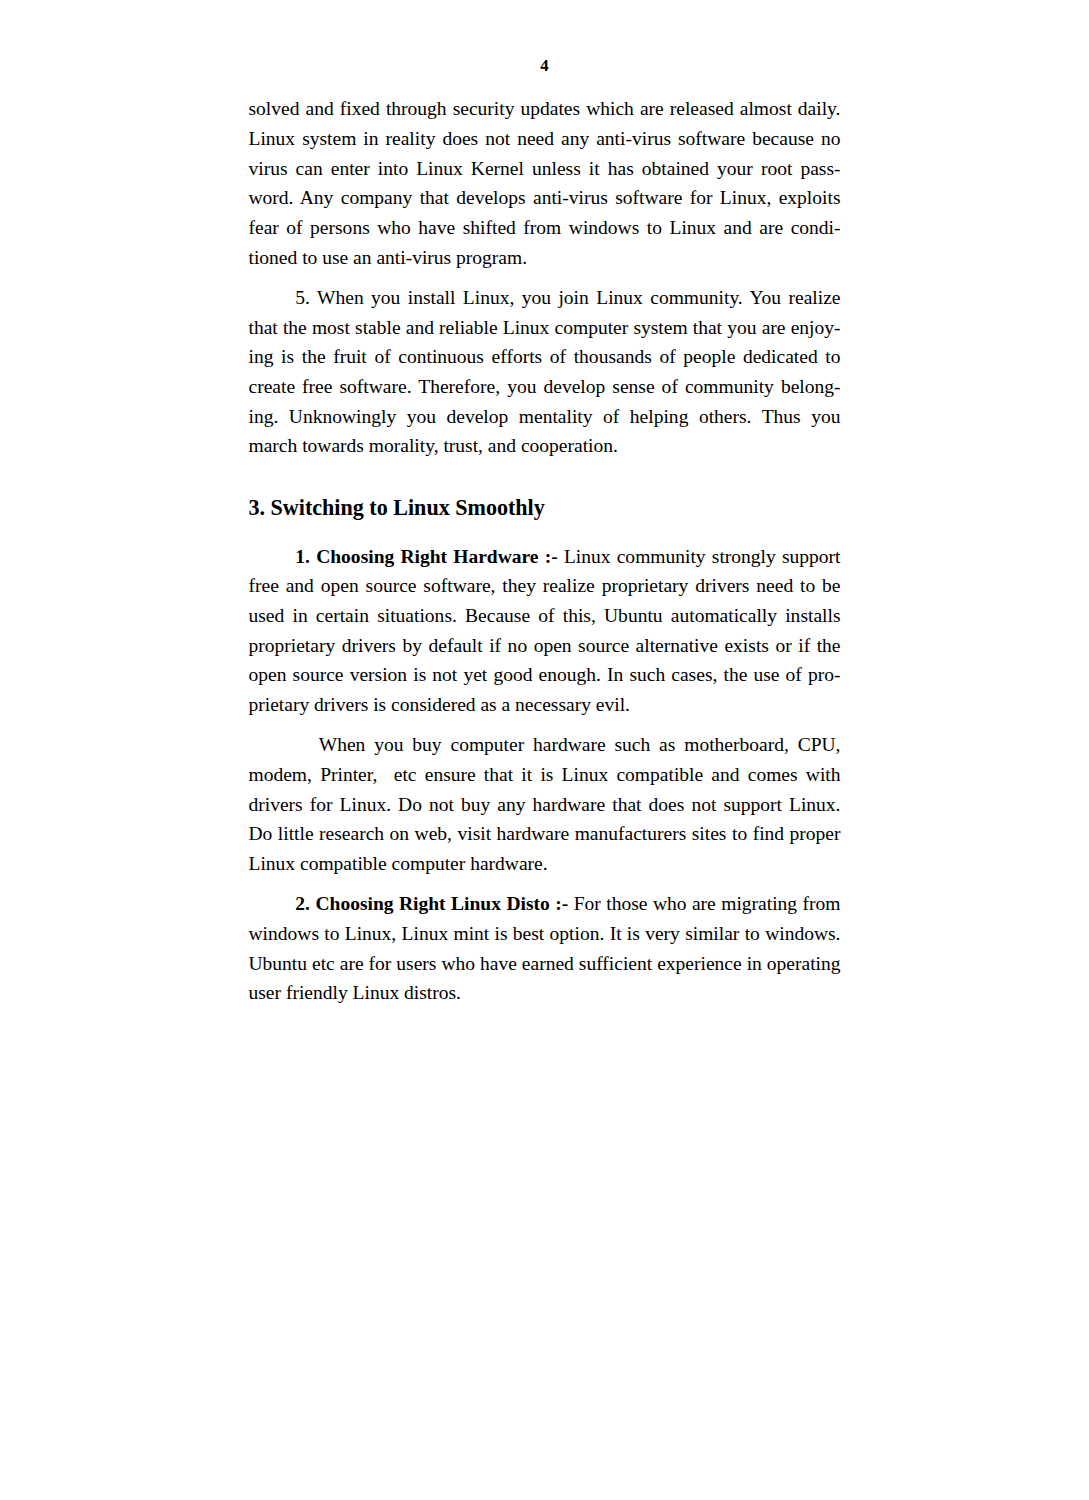4
solved and fixed through security updates which are released almost daily. Linux system in reality does not need any anti-virus software because no virus can enter into Linux Kernel unless it has obtained your root password. Any company that develops anti-virus software for Linux, exploits fear of persons who have shifted from windows to Linux and are conditioned to use an anti-virus program.
5. When you install Linux, you join Linux community. You realize that the most stable and reliable Linux computer system that you are enjoying is the fruit of continuous efforts of thousands of people dedicated to create free software. Therefore, you develop sense of community belonging. Unknowingly you develop mentality of helping others. Thus you march towards morality, trust, and cooperation.
3. Switching to Linux Smoothly
1. Choosing Right Hardware :- Linux community strongly support free and open source software, they realize proprietary drivers need to be used in certain situations. Because of this, Ubuntu automatically installs proprietary drivers by default if no open source alternative exists or if the open source version is not yet good enough. In such cases, the use of proprietary drivers is considered as a necessary evil.
When you buy computer hardware such as motherboard, CPU, modem, Printer, etc ensure that it is Linux compatible and comes with drivers for Linux. Do not buy any hardware that does not support Linux. Do little research on web, visit hardware manufacturers sites to find proper Linux compatible computer hardware.
2. Choosing Right Linux Disto :- For those who are migrating from windows to Linux, Linux mint is best option. It is very similar to windows. Ubuntu etc are for users who have earned sufficient experience in operating user friendly Linux distros.